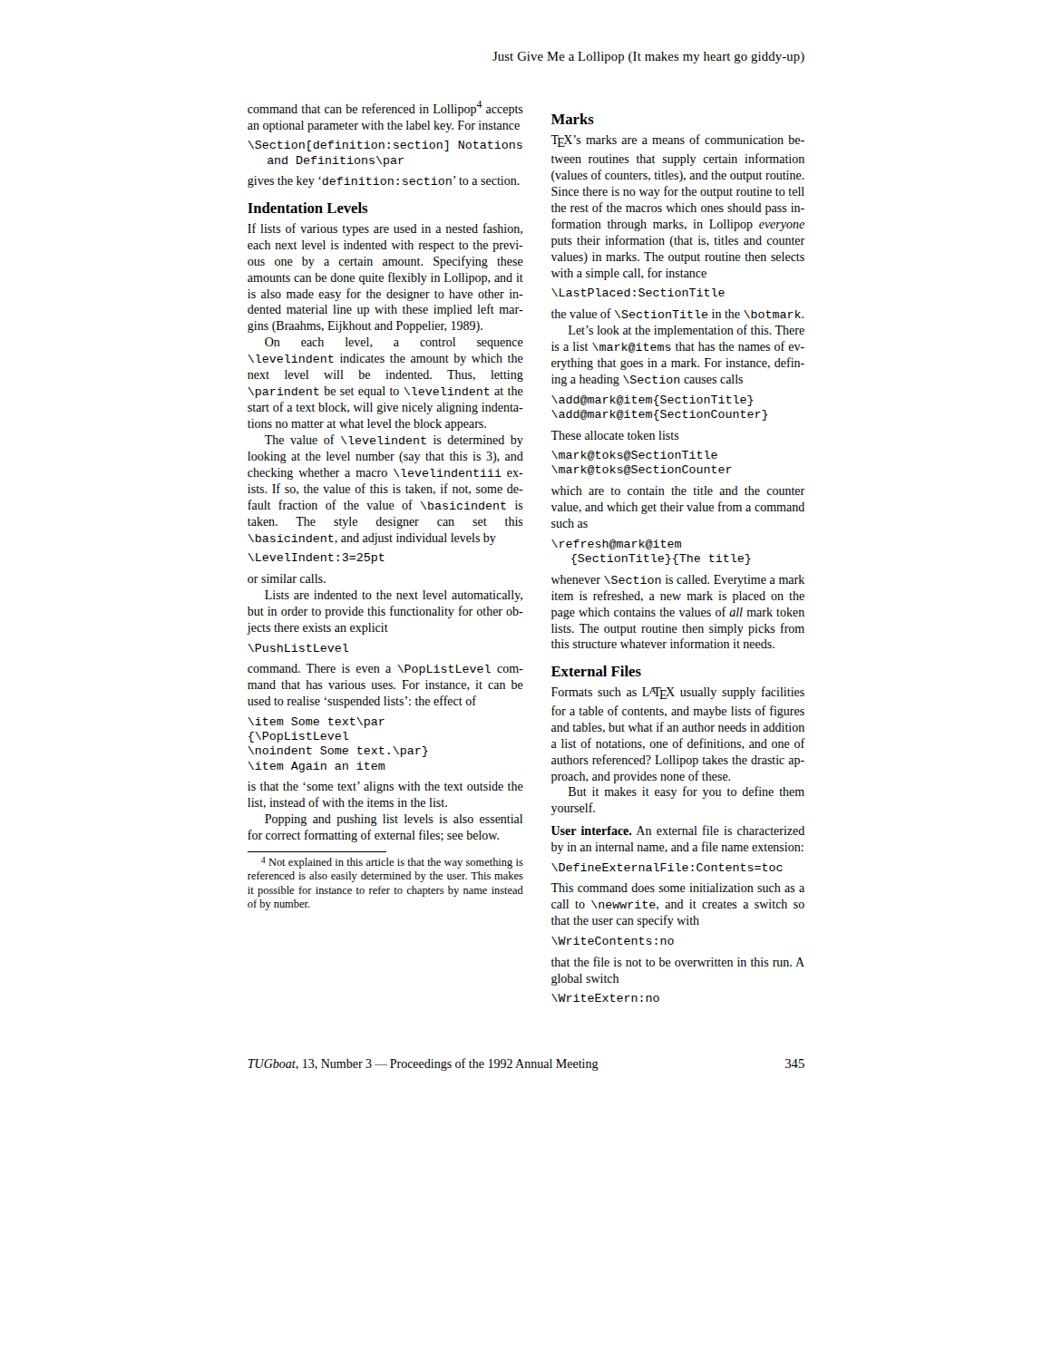Just Give Me a Lollipop (It makes my heart go giddy-up)
command that can be referenced in Lollipop4 accepts an optional parameter with the label key. For instance
\Section[definition:section] Notations and Definitions\par
gives the key ‘definition:section’ to a section.
Indentation Levels
If lists of various types are used in a nested fashion, each next level is indented with respect to the previous one by a certain amount. Specifying these amounts can be done quite flexibly in Lollipop, and it is also made easy for the designer to have other indented material line up with these implied left margins (Braahms, Eijkhout and Poppelier, 1989).
On each level, a control sequence \levelindent indicates the amount by which the next level will be indented. Thus, letting \parindent be set equal to \levelindent at the start of a text block, will give nicely aligning indentations no matter at what level the block appears.
The value of \levelindent is determined by looking at the level number (say that this is 3), and checking whether a macro \levelindentiii exists. If so, the value of this is taken, if not, some default fraction of the value of \basicindent is taken. The style designer can set this \basicindent, and adjust individual levels by
\LevelIndent:3=25pt
or similar calls.
Lists are indented to the next level automatically, but in order to provide this functionality for other objects there exists an explicit
\PushListLevel
command. There is even a \PopListLevel command that has various uses. For instance, it can be used to realise ‘suspended lists’: the effect of
\item Some text\par {\PopListLevel \noindent Some text.\par} \item Again an item
is that the ‘some text’ aligns with the text outside the list, instead of with the items in the list.
Popping and pushing list levels is also essential for correct formatting of external files; see below.
4 Not explained in this article is that the way something is referenced is also easily determined by the user. This makes it possible for instance to refer to chapters by name instead of by number.
Marks
TEX’s marks are a means of communication between routines that supply certain information (values of counters, titles), and the output routine. Since there is no way for the output routine to tell the rest of the macros which ones should pass information through marks, in Lollipop everyone puts their information (that is, titles and counter values) in marks. The output routine then selects with a simple call, for instance
\LastPlaced:SectionTitle
the value of \SectionTitle in the \botmark.
Let’s look at the implementation of this. There is a list \mark@items that has the names of everything that goes in a mark. For instance, defining a heading \Section causes calls
\add@mark@item{SectionTitle} \add@mark@item{SectionCounter}
These allocate token lists
\mark@toks@SectionTitle \mark@toks@SectionCounter
which are to contain the title and the counter value, and which get their value from a command such as
\refresh@mark@item {SectionTitle}{The title}
whenever \Section is called. Everytime a mark item is refreshed, a new mark is placed on the page which contains the values of all mark token lists. The output routine then simply picks from this structure whatever information it needs.
External Files
Formats such as LATEX usually supply facilities for a table of contents, and maybe lists of figures and tables, but what if an author needs in addition a list of notations, one of definitions, and one of authors referenced? Lollipop takes the drastic approach, and provides none of these.
But it makes it easy for you to define them yourself.
User interface. An external file is characterized by in an internal name, and a file name extension:
\DefineExternalFile:Contents=toc
This command does some initialization such as a call to \newwrite, and it creates a switch so that the user can specify with
\WriteContents:no
that the file is not to be overwritten in this run. A global switch
\WriteExtern:no
TUGboat, 13, Number 3 — Proceedings of the 1992 Annual Meeting
345